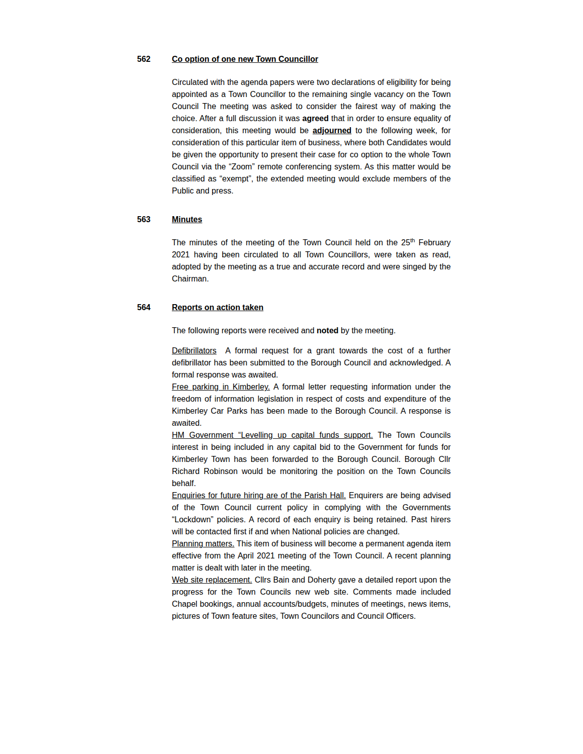562
Co option of one new Town Councillor
Circulated with the agenda papers were two declarations of eligibility for being appointed as a Town Councillor to the remaining single vacancy on the Town Council The meeting was asked to consider the fairest way of making the choice. After a full discussion it was agreed that in order to ensure equality of consideration, this meeting would be adjourned to the following week, for consideration of this particular item of business, where both Candidates would be given the opportunity to present their case for co option to the whole Town Council via the “Zoom” remote conferencing system. As this matter would be classified as “exempt”, the extended meeting would exclude members of the Public and press.
563
Minutes
The minutes of the meeting of the Town Council held on the 25th February 2021 having been circulated to all Town Councillors, were taken as read, adopted by the meeting as a true and accurate record and were singed by the Chairman.
564
Reports on action taken
The following reports were received and noted by the meeting.
Defibrillators A formal request for a grant towards the cost of a further defibrillator has been submitted to the Borough Council and acknowledged. A formal response was awaited.
Free parking in Kimberley. A formal letter requesting information under the freedom of information legislation in respect of costs and expenditure of the Kimberley Car Parks has been made to the Borough Council. A response is awaited.
HM Government “Levelling up capital funds support. The Town Councils interest in being included in any capital bid to the Government for funds for Kimberley Town has been forwarded to the Borough Council. Borough Cllr Richard Robinson would be monitoring the position on the Town Councils behalf.
Enquiries for future hiring are of the Parish Hall. Enquirers are being advised of the Town Council current policy in complying with the Governments “Lockdown” policies. A record of each enquiry is being retained. Past hirers will be contacted first if and when National policies are changed.
Planning matters. This item of business will become a permanent agenda item effective from the April 2021 meeting of the Town Council. A recent planning matter is dealt with later in the meeting.
Web site replacement. Cllrs Bain and Doherty gave a detailed report upon the progress for the Town Councils new web site. Comments made included Chapel bookings, annual accounts/budgets, minutes of meetings, news items, pictures of Town feature sites, Town Councilors and Council Officers.